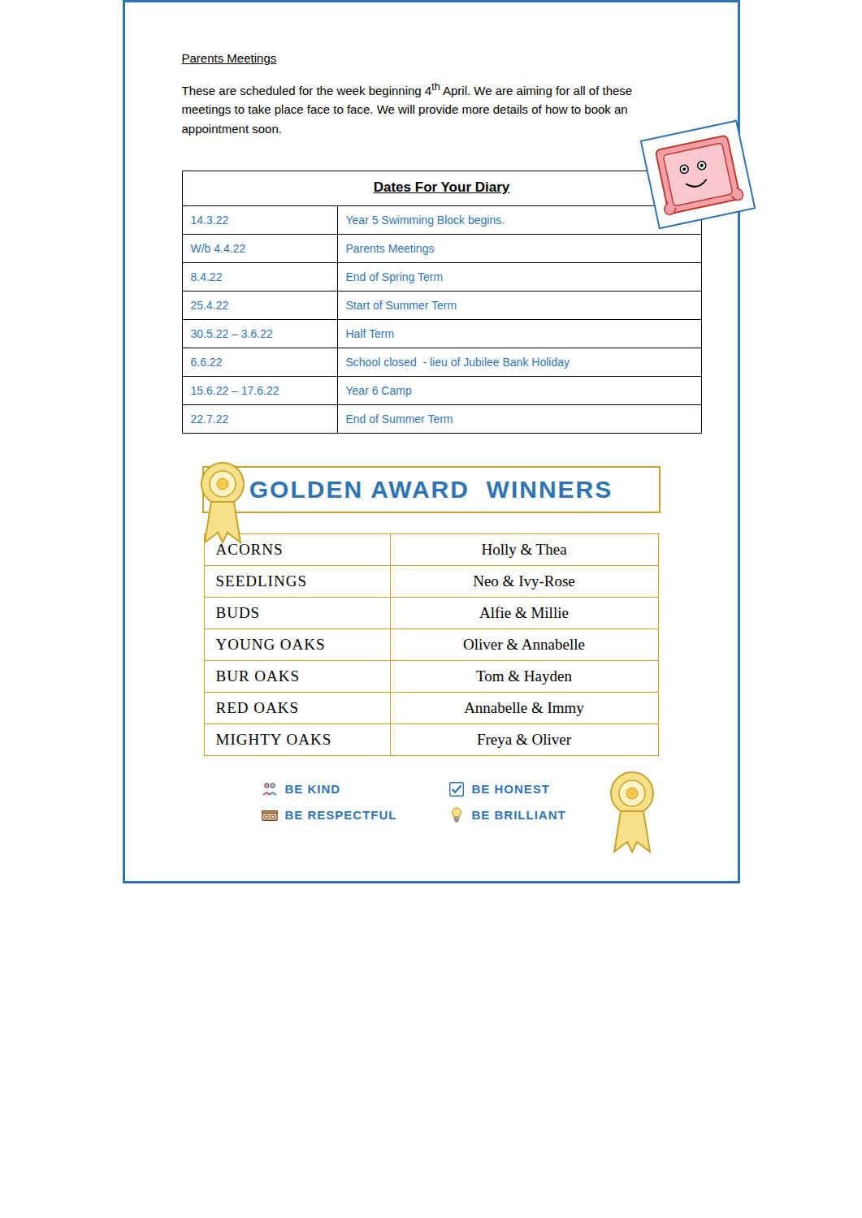Parents Meetings
These are scheduled for the week beginning 4th April. We are aiming for all of these meetings to take place face to face. We will provide more details of how to book an appointment soon.
Dates For Your Diary
| 14.3.22 | Year 5 Swimming Block begins. |
| W/b 4.4.22 | Parents Meetings |
| 8.4.22 | End of Spring Term |
| 25.4.22 | Start of Summer Term |
| 30.5.22 – 3.6.22 | Half Term |
| 6.6.22 | School closed - lieu of Jubilee Bank Holiday |
| 15.6.22 – 17.6.22 | Year 6 Camp |
| 22.7.22 | End of Summer Term |
GOLDEN AWARD WINNERS
| ACORNS | Holly & Thea |
| SEEDLINGS | Neo & Ivy-Rose |
| BUDS | Alfie & Millie |
| YOUNG OAKS | Oliver & Annabelle |
| BUR OAKS | Tom & Hayden |
| RED OAKS | Annabelle & Immy |
| MIGHTY OAKS | Freya & Oliver |
BE KIND
BE HONEST
BE RESPECTFUL
BE BRILLIANT